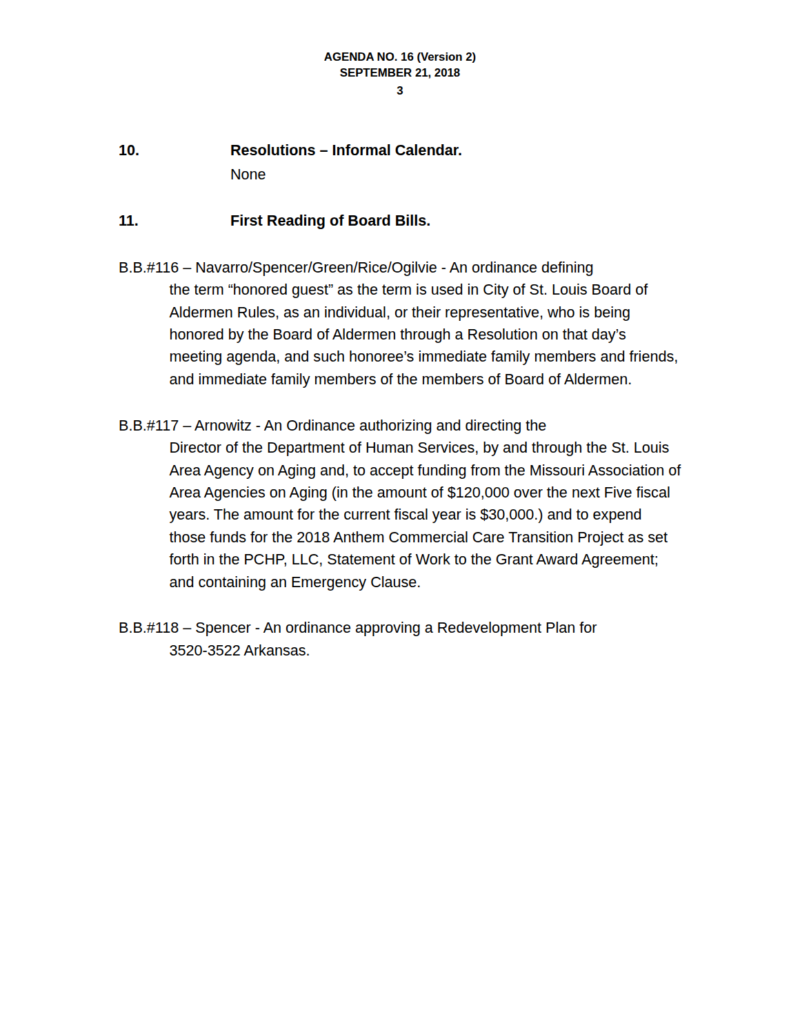AGENDA NO. 16 (Version 2)
SEPTEMBER 21, 2018
3
10. Resolutions – Informal Calendar.
None
11. First Reading of Board Bills.
B.B.#116 – Navarro/Spencer/Green/Rice/Ogilvie - An ordinance defining the term “honored guest” as the term is used in City of St. Louis Board of Aldermen Rules, as an individual, or their representative, who is being honored by the Board of Aldermen through a Resolution on that day’s meeting agenda, and such honoree’s immediate family members and friends, and immediate family members of the members of Board of Aldermen.
B.B.#117 – Arnowitz - An Ordinance authorizing and directing the Director of the Department of Human Services, by and through the St. Louis Area Agency on Aging and, to accept funding from the Missouri Association of Area Agencies on Aging (in the amount of $120,000 over the next Five fiscal years. The amount for the current fiscal year is $30,000.) and to expend those funds for the 2018 Anthem Commercial Care Transition Project as set forth in the PCHP, LLC, Statement of Work to the Grant Award Agreement; and containing an Emergency Clause.
B.B.#118 – Spencer - An ordinance approving a Redevelopment Plan for 3520-3522 Arkansas.